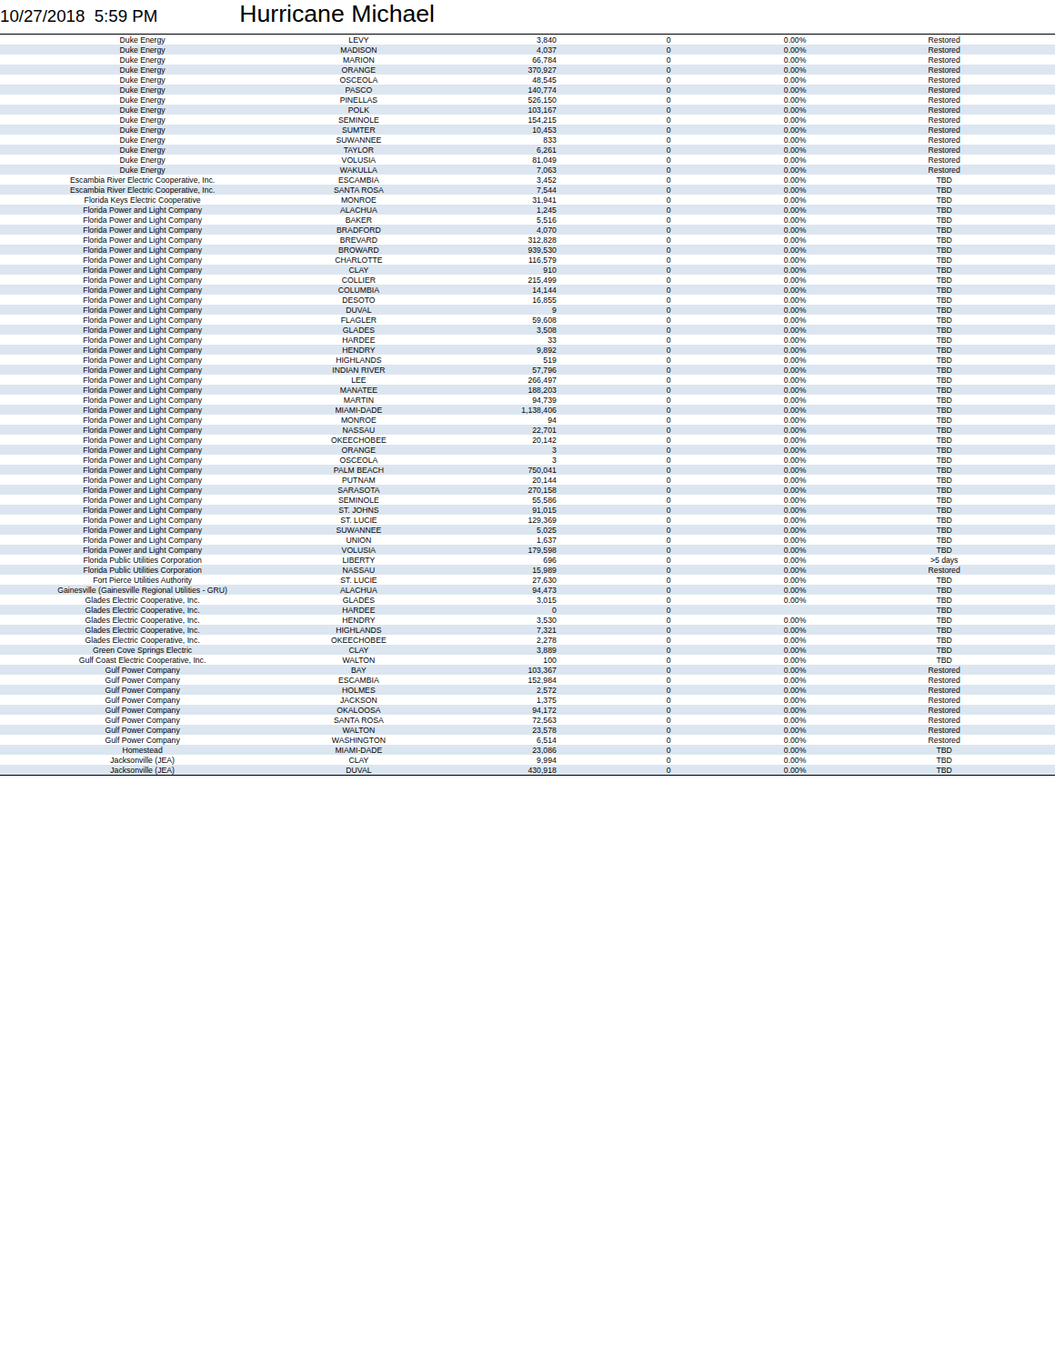10/27/2018 5:59 PM
Hurricane Michael
| Duke Energy | LEVY | 3,840 | 0 | 0.00% | Restored |
| Duke Energy | MADISON | 4,037 | 0 | 0.00% | Restored |
| Duke Energy | MARION | 66,784 | 0 | 0.00% | Restored |
| Duke Energy | ORANGE | 370,927 | 0 | 0.00% | Restored |
| Duke Energy | OSCEOLA | 48,545 | 0 | 0.00% | Restored |
| Duke Energy | PASCO | 140,774 | 0 | 0.00% | Restored |
| Duke Energy | PINELLAS | 526,150 | 0 | 0.00% | Restored |
| Duke Energy | POLK | 103,167 | 0 | 0.00% | Restored |
| Duke Energy | SEMINOLE | 154,215 | 0 | 0.00% | Restored |
| Duke Energy | SUMTER | 10,453 | 0 | 0.00% | Restored |
| Duke Energy | SUWANNEE | 833 | 0 | 0.00% | Restored |
| Duke Energy | TAYLOR | 6,261 | 0 | 0.00% | Restored |
| Duke Energy | VOLUSIA | 81,049 | 0 | 0.00% | Restored |
| Duke Energy | WAKULLA | 7,063 | 0 | 0.00% | Restored |
| Escambia River Electric Cooperative, Inc. | ESCAMBIA | 3,452 | 0 | 0.00% | TBD |
| Escambia River Electric Cooperative, Inc. | SANTA ROSA | 7,544 | 0 | 0.00% | TBD |
| Florida Keys Electric Cooperative | MONROE | 31,941 | 0 | 0.00% | TBD |
| Florida Power and Light Company | ALACHUA | 1,245 | 0 | 0.00% | TBD |
| Florida Power and Light Company | BAKER | 5,516 | 0 | 0.00% | TBD |
| Florida Power and Light Company | BRADFORD | 4,070 | 0 | 0.00% | TBD |
| Florida Power and Light Company | BREVARD | 312,828 | 0 | 0.00% | TBD |
| Florida Power and Light Company | BROWARD | 939,530 | 0 | 0.00% | TBD |
| Florida Power and Light Company | CHARLOTTE | 116,579 | 0 | 0.00% | TBD |
| Florida Power and Light Company | CLAY | 910 | 0 | 0.00% | TBD |
| Florida Power and Light Company | COLLIER | 215,499 | 0 | 0.00% | TBD |
| Florida Power and Light Company | COLUMBIA | 14,144 | 0 | 0.00% | TBD |
| Florida Power and Light Company | DESOTO | 16,855 | 0 | 0.00% | TBD |
| Florida Power and Light Company | DUVAL | 9 | 0 | 0.00% | TBD |
| Florida Power and Light Company | FLAGLER | 59,608 | 0 | 0.00% | TBD |
| Florida Power and Light Company | GLADES | 3,508 | 0 | 0.00% | TBD |
| Florida Power and Light Company | HARDEE | 33 | 0 | 0.00% | TBD |
| Florida Power and Light Company | HENDRY | 9,892 | 0 | 0.00% | TBD |
| Florida Power and Light Company | HIGHLANDS | 519 | 0 | 0.00% | TBD |
| Florida Power and Light Company | INDIAN RIVER | 57,796 | 0 | 0.00% | TBD |
| Florida Power and Light Company | LEE | 266,497 | 0 | 0.00% | TBD |
| Florida Power and Light Company | MANATEE | 188,203 | 0 | 0.00% | TBD |
| Florida Power and Light Company | MARTIN | 94,739 | 0 | 0.00% | TBD |
| Florida Power and Light Company | MIAMI-DADE | 1,138,406 | 0 | 0.00% | TBD |
| Florida Power and Light Company | MONROE | 94 | 0 | 0.00% | TBD |
| Florida Power and Light Company | NASSAU | 22,701 | 0 | 0.00% | TBD |
| Florida Power and Light Company | OKEECHOBEE | 20,142 | 0 | 0.00% | TBD |
| Florida Power and Light Company | ORANGE | 3 | 0 | 0.00% | TBD |
| Florida Power and Light Company | OSCEOLA | 3 | 0 | 0.00% | TBD |
| Florida Power and Light Company | PALM BEACH | 750,041 | 0 | 0.00% | TBD |
| Florida Power and Light Company | PUTNAM | 20,144 | 0 | 0.00% | TBD |
| Florida Power and Light Company | SARASOTA | 270,158 | 0 | 0.00% | TBD |
| Florida Power and Light Company | SEMINOLE | 55,586 | 0 | 0.00% | TBD |
| Florida Power and Light Company | ST. JOHNS | 91,015 | 0 | 0.00% | TBD |
| Florida Power and Light Company | ST. LUCIE | 129,369 | 0 | 0.00% | TBD |
| Florida Power and Light Company | SUWANNEE | 5,025 | 0 | 0.00% | TBD |
| Florida Power and Light Company | UNION | 1,637 | 0 | 0.00% | TBD |
| Florida Power and Light Company | VOLUSIA | 179,598 | 0 | 0.00% | TBD |
| Florida Public Utilities Corporation | LIBERTY | 696 | 0 | 0.00% | >5 days |
| Florida Public Utilities Corporation | NASSAU | 15,989 | 0 | 0.00% | Restored |
| Fort Pierce Utilities Authority | ST. LUCIE | 27,630 | 0 | 0.00% | TBD |
| Gainesville (Gainesville Regional Utilities - GRU) | ALACHUA | 94,473 | 0 | 0.00% | TBD |
| Glades Electric Cooperative, Inc. | GLADES | 3,015 | 0 | 0.00% | TBD |
| Glades Electric Cooperative, Inc. | HARDEE | 0 | 0 | | TBD |
| Glades Electric Cooperative, Inc. | HENDRY | 3,530 | 0 | 0.00% | TBD |
| Glades Electric Cooperative, Inc. | HIGHLANDS | 7,321 | 0 | 0.00% | TBD |
| Glades Electric Cooperative, Inc. | OKEECHOBEE | 2,278 | 0 | 0.00% | TBD |
| Green Cove Springs Electric | CLAY | 3,889 | 0 | 0.00% | TBD |
| Gulf Coast Electric Cooperative, Inc. | WALTON | 100 | 0 | 0.00% | TBD |
| Gulf Power Company | BAY | 103,367 | 0 | 0.00% | Restored |
| Gulf Power Company | ESCAMBIA | 152,984 | 0 | 0.00% | Restored |
| Gulf Power Company | HOLMES | 2,572 | 0 | 0.00% | Restored |
| Gulf Power Company | JACKSON | 1,375 | 0 | 0.00% | Restored |
| Gulf Power Company | OKALOOSA | 94,172 | 0 | 0.00% | Restored |
| Gulf Power Company | SANTA ROSA | 72,563 | 0 | 0.00% | Restored |
| Gulf Power Company | WALTON | 23,578 | 0 | 0.00% | Restored |
| Gulf Power Company | WASHINGTON | 6,514 | 0 | 0.00% | Restored |
| Homestead | MIAMI-DADE | 23,086 | 0 | 0.00% | TBD |
| Jacksonville (JEA) | CLAY | 9,994 | 0 | 0.00% | TBD |
| Jacksonville (JEA) | DUVAL | 430,918 | 0 | 0.00% | TBD |